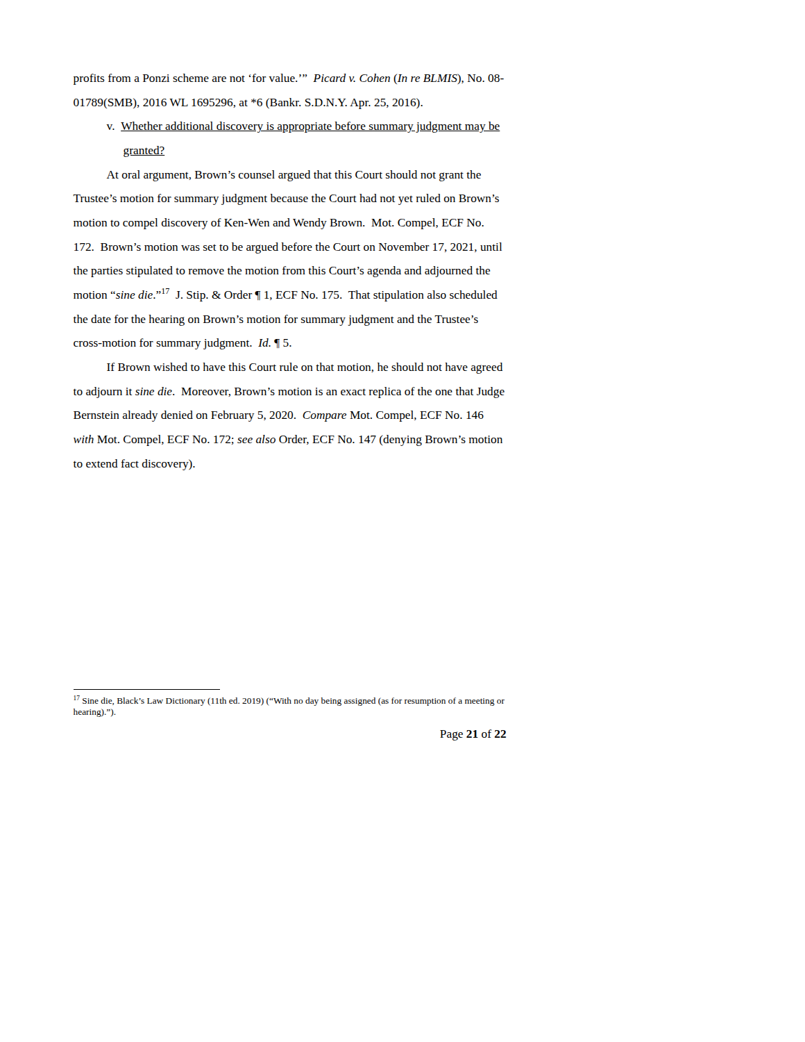profits from a Ponzi scheme are not ‘for value.’” Picard v. Cohen (In re BLMIS), No. 08-01789(SMB), 2016 WL 1695296, at *6 (Bankr. S.D.N.Y. Apr. 25, 2016).
v. Whether additional discovery is appropriate before summary judgment may be granted?
At oral argument, Brown’s counsel argued that this Court should not grant the Trustee’s motion for summary judgment because the Court had not yet ruled on Brown’s motion to compel discovery of Ken-Wen and Wendy Brown. Mot. Compel, ECF No. 172. Brown’s motion was set to be argued before the Court on November 17, 2021, until the parties stipulated to remove the motion from this Court’s agenda and adjourned the motion “sine die.”17 J. Stip. & Order ¶ 1, ECF No. 175. That stipulation also scheduled the date for the hearing on Brown’s motion for summary judgment and the Trustee’s cross-motion for summary judgment. Id. ¶ 5.
If Brown wished to have this Court rule on that motion, he should not have agreed to adjourn it sine die. Moreover, Brown’s motion is an exact replica of the one that Judge Bernstein already denied on February 5, 2020. Compare Mot. Compel, ECF No. 146 with Mot. Compel, ECF No. 172; see also Order, ECF No. 147 (denying Brown’s motion to extend fact discovery).
17 Sine die, Black’s Law Dictionary (11th ed. 2019) (“With no day being assigned (as for resumption of a meeting or hearing).”).
Page 21 of 22